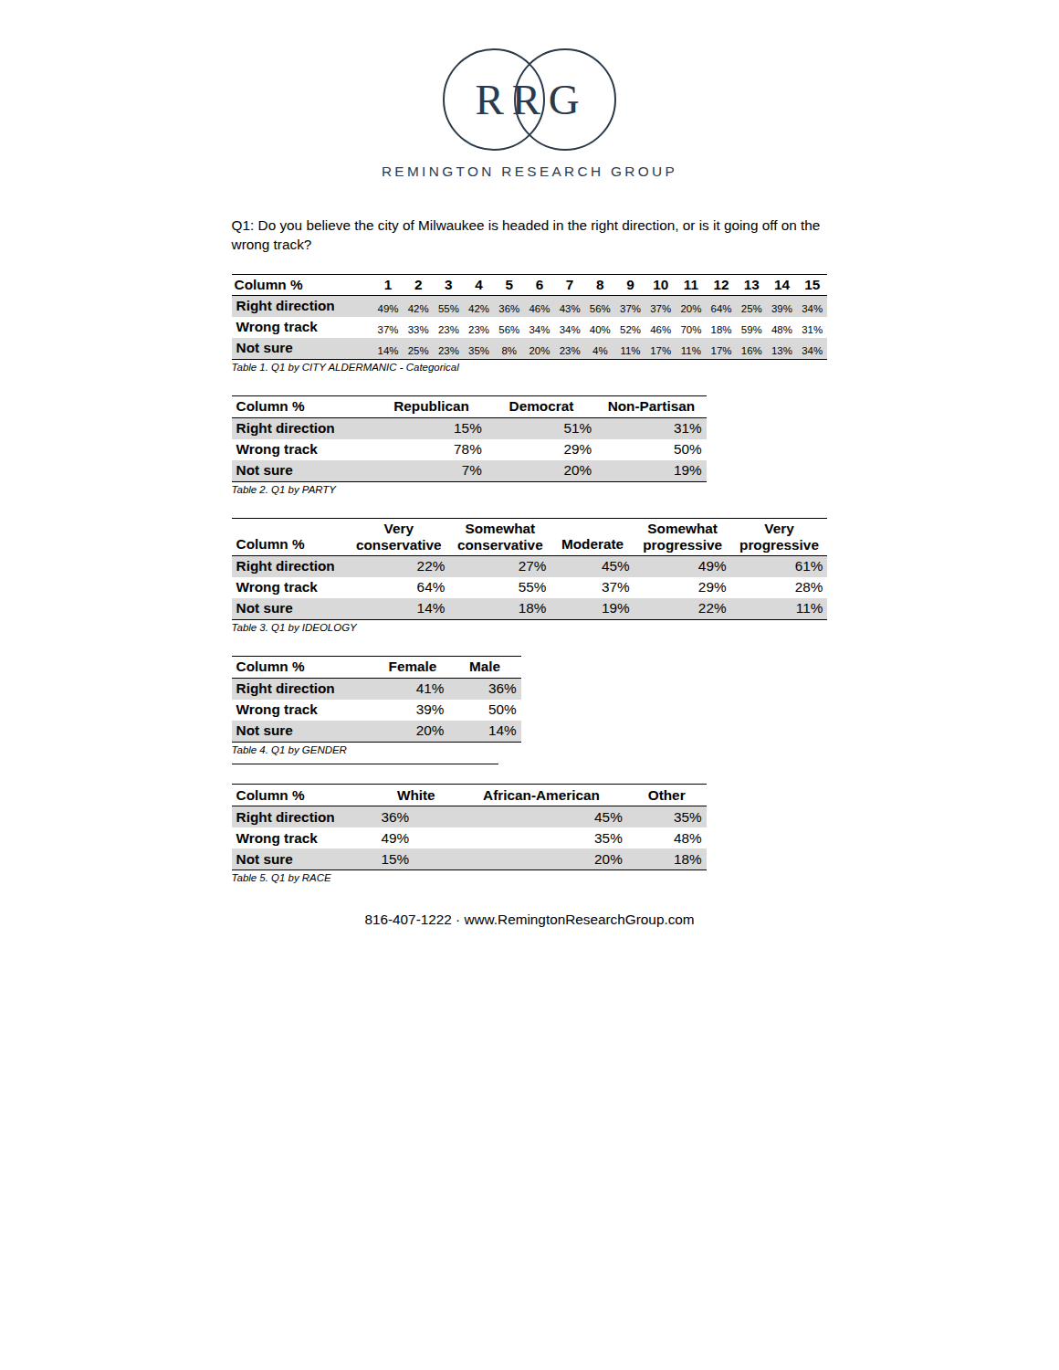RRG
REMINGTON RESEARCH GROUP
Q1: Do you believe the city of Milwaukee is headed in the right direction, or is it going off on the wrong track?
Table 1. Q1 by CITY ALDERMANIC - Categorical
| Column % | 1 | 2 | 3 | 4 | 5 | 6 | 7 | 8 | 9 | 10 | 11 | 12 | 13 | 14 | 15 |
| --- | --- | --- | --- | --- | --- | --- | --- | --- | --- | --- | --- | --- | --- | --- | --- |
| Right direction | 49% | 42% | 55% | 42% | 36% | 46% | 43% | 56% | 37% | 37% | 20% | 64% | 25% | 39% | 34% |
| Wrong track | 37% | 33% | 23% | 23% | 56% | 34% | 34% | 40% | 52% | 46% | 70% | 18% | 59% | 48% | 31% |
| Not sure | 14% | 25% | 23% | 35% | 8% | 20% | 23% | 4% | 11% | 17% | 11% | 17% | 16% | 13% | 34% |
Table 2. Q1 by PARTY
| Column % | Republican | Democrat | Non-Partisan |
| --- | --- | --- | --- |
| Right direction | 15% | 51% | 31% |
| Wrong track | 78% | 29% | 50% |
| Not sure | 7% | 20% | 19% |
Table 3. Q1 by IDEOLOGY
| Column % | Very conservative | Somewhat conservative | Moderate | Somewhat progressive | Very progressive |
| --- | --- | --- | --- | --- | --- |
| Right direction | 22% | 27% | 45% | 49% | 61% |
| Wrong track | 64% | 55% | 37% | 29% | 28% |
| Not sure | 14% | 18% | 19% | 22% | 11% |
Table 4. Q1 by GENDER
| Column % | Female | Male |
| --- | --- | --- |
| Right direction | 41% | 36% |
| Wrong track | 39% | 50% |
| Not sure | 20% | 14% |
Table 5. Q1 by RACE
| Column % | White | African-American | Other |
| --- | --- | --- | --- |
| Right direction | 36% | 45% | 35% |
| Wrong track | 49% | 35% | 48% |
| Not sure | 15% | 20% | 18% |
816-407-1222 · www.RemingtonResearchGroup.com